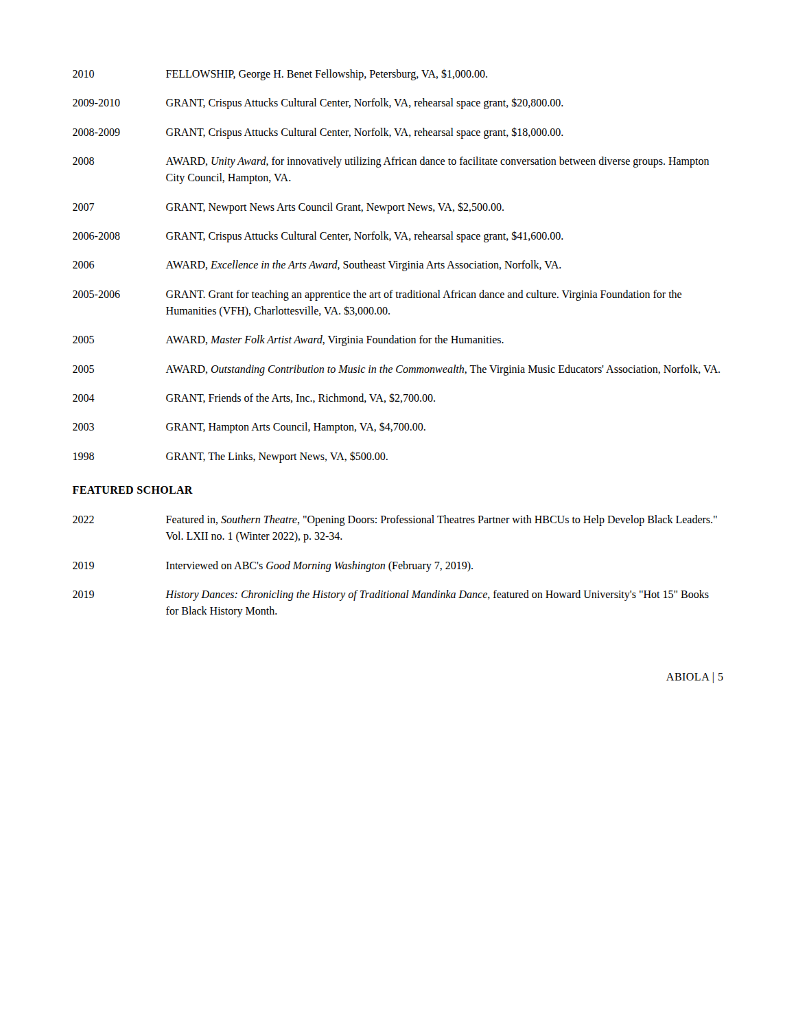2010
FELLOWSHIP, George H. Benet Fellowship, Petersburg, VA, $1,000.00.
2009-2010
GRANT, Crispus Attucks Cultural Center, Norfolk, VA, rehearsal space grant, $20,800.00.
2008-2009
GRANT, Crispus Attucks Cultural Center, Norfolk, VA, rehearsal space grant, $18,000.00.
2008
AWARD, Unity Award, for innovatively utilizing African dance to facilitate conversation between diverse groups. Hampton City Council, Hampton, VA.
2007
GRANT, Newport News Arts Council Grant, Newport News, VA, $2,500.00.
2006-2008
GRANT, Crispus Attucks Cultural Center, Norfolk, VA, rehearsal space grant, $41,600.00.
2006
AWARD, Excellence in the Arts Award, Southeast Virginia Arts Association, Norfolk, VA.
2005-2006
GRANT. Grant for teaching an apprentice the art of traditional African dance and culture. Virginia Foundation for the Humanities (VFH), Charlottesville, VA. $3,000.00.
2005
AWARD, Master Folk Artist Award, Virginia Foundation for the Humanities.
2005
AWARD, Outstanding Contribution to Music in the Commonwealth, The Virginia Music Educators' Association, Norfolk, VA.
2004
GRANT, Friends of the Arts, Inc., Richmond, VA, $2,700.00.
2003
GRANT, Hampton Arts Council, Hampton, VA, $4,700.00.
1998
GRANT, The Links, Newport News, VA, $500.00.
FEATURED SCHOLAR
2022
Featured in, Southern Theatre, "Opening Doors: Professional Theatres Partner with HBCUs to Help Develop Black Leaders." Vol. LXII no. 1 (Winter 2022), p. 32-34.
2019
Interviewed on ABC's Good Morning Washington (February 7, 2019).
2019
History Dances: Chronicling the History of Traditional Mandinka Dance, featured on Howard University's "Hot 15" Books for Black History Month.
ABIOLA | 5